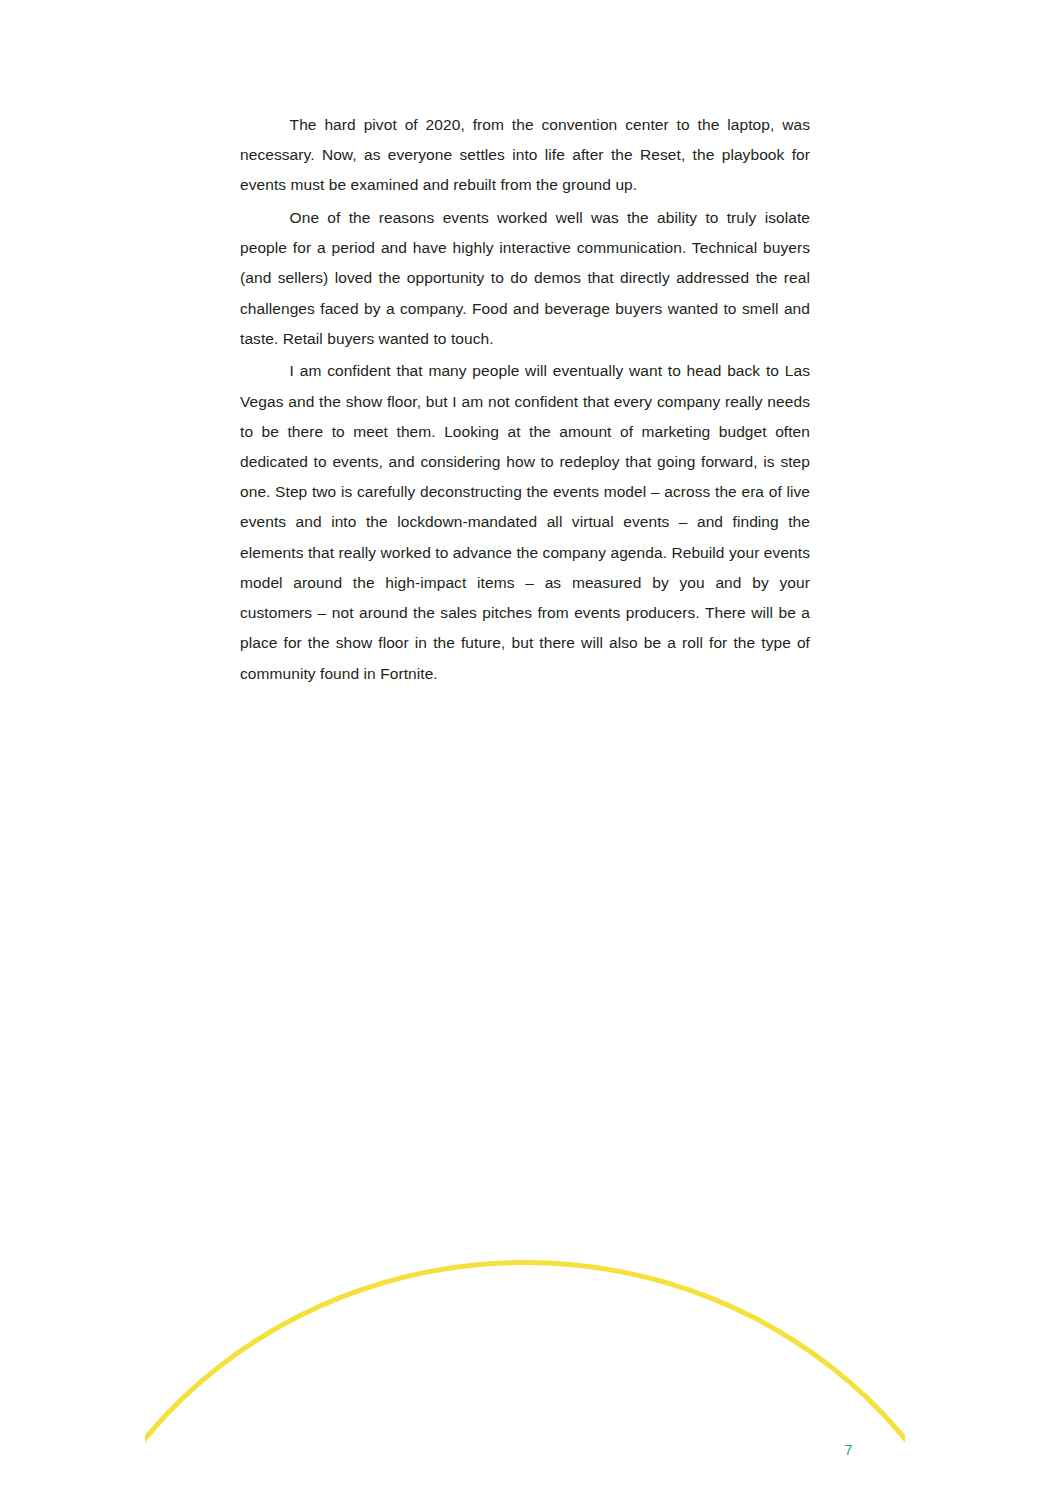The hard pivot of 2020, from the convention center to the laptop, was necessary. Now, as everyone settles into life after the Reset, the playbook for events must be examined and rebuilt from the ground up.
One of the reasons events worked well was the ability to truly isolate people for a period and have highly interactive communication. Technical buyers (and sellers) loved the opportunity to do demos that directly addressed the real challenges faced by a company. Food and beverage buyers wanted to smell and taste. Retail buyers wanted to touch.
I am confident that many people will eventually want to head back to Las Vegas and the show floor, but I am not confident that every company really needs to be there to meet them. Looking at the amount of marketing budget often dedicated to events, and considering how to redeploy that going forward, is step one. Step two is carefully deconstructing the events model – across the era of live events and into the lockdown-mandated all virtual events – and finding the elements that really worked to advance the company agenda. Rebuild your events model around the high-impact items – as measured by you and by your customers – not around the sales pitches from events producers. There will be a place for the show floor in the future, but there will also be a roll for the type of community found in Fortnite.
7